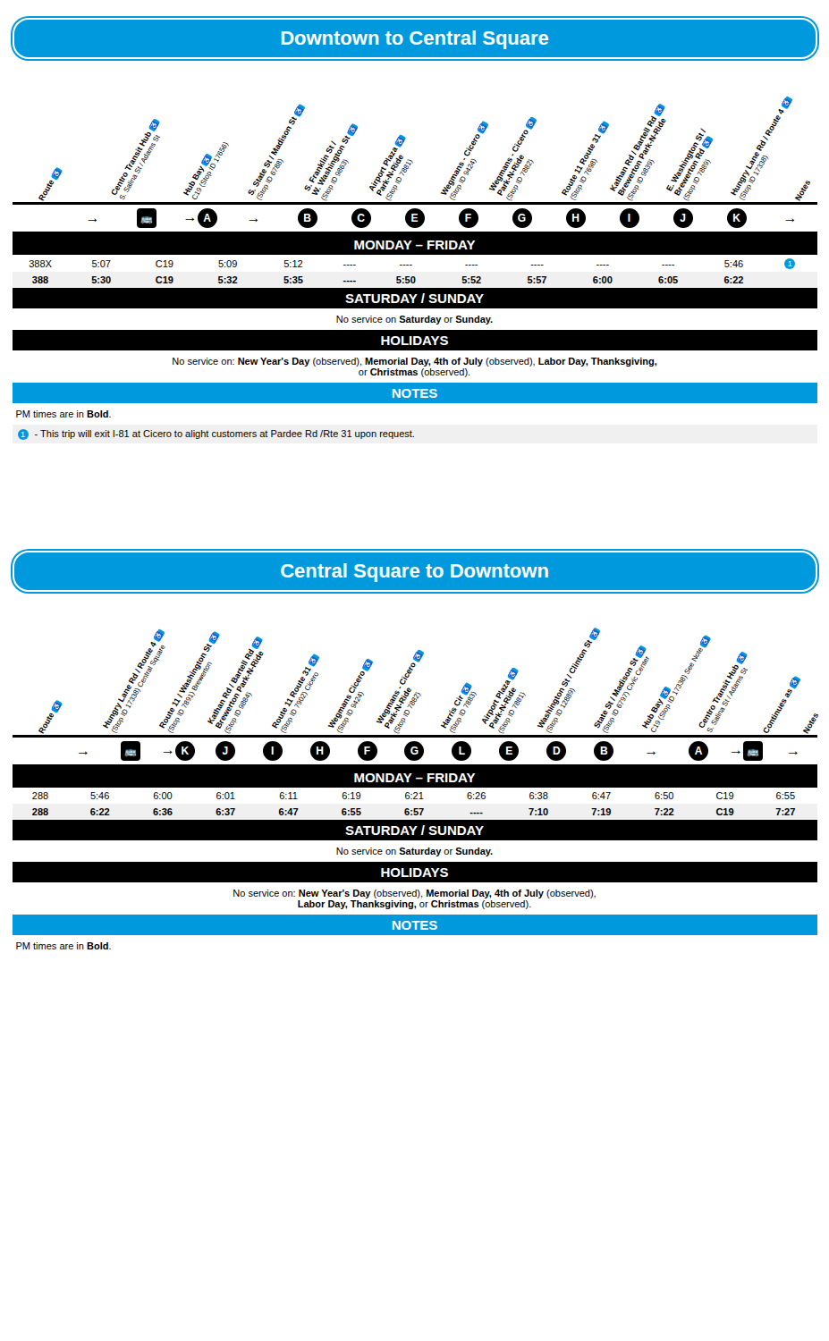Downtown to Central Square
Route ♿
Centro Transit Hub ♿
S. Salina St / Adams St
Hub Bay ♿
C19 (Stop ID 17656)
S. State St / Madison St ♿
(Stop ID 6788)
S. Franklin St /
W. Washington St ♿
(Stop ID 9863)
Airport Plaza ♿
Park-N-Ride
(Stop ID 7881)
Wegmans - Cicero ♿
(Stop ID 9424)
Wegmans - Cicero ♿
Park-N-Ride
(Stop ID 7882)
Route 11 Route 31 ♿
(Stop ID 7698)
Kathan Rd / Bartell Rd ♿
Brewerton Park-N-Ride
(Stop ID 9839)
E. Washington St /
Brewerton Rd ♿
(Stop ID 7889)
Hungry Lane Rd / Route 4 ♿
(Stop ID 17338)
Notes
→
🚌
→A
→
B
C
E
F
G
H
I
J
K
→
MONDAY – FRIDAY
| 388X | 5:07 | C19 | 5:09 | 5:12 | ---- | ---- | ---- | ---- | ---- | ---- | 5:46 | 1 |
| 388 | 5:30 | C19 | 5:32 | 5:35 | ---- | 5:50 | 5:52 | 5:57 | 6:00 | 6:05 | 6:22 | |
SATURDAY / SUNDAY
No service on Saturday or Sunday.
HOLIDAYS
No service on: New Year's Day (observed), Memorial Day, 4th of July (observed), Labor Day, Thanksgiving,
or Christmas (observed).
NOTES
PM times are in Bold.
1 - This trip will exit I-81 at Cicero to alight customers at Pardee Rd /Rte 31 upon request.
Central Square to Downtown
Route ♿
Hungry Lane Rd / Route 4 ♿
(Stop ID 17338) Central Square
Route 11 / Washington St ♿
(Stop ID 7891) Brewerton
Kathan Rd / Bartell Rd ♿
Brewerton Park-N-Ride
(Stop ID 9884)
Route 11 Route 31 ♿
(Stop ID 7902) Cicero
Wegmans Cicero ♿
(Stop ID 9424)
Wegmans - Cicero ♿
Park-N-Ride
(Stop ID 7882)
Harris Cir ♿
(Stop ID 7883)
Airport Plaza ♿
Park-N-Ride
(Stop ID 7881)
Washington St / Clinton St ♿
(Stop ID 12889)
State St / Madison St ♿
(Stop ID 6797) Civic Center
Hub Bay ♿
C19 (Stop ID 17338) See Note ♿
Centro Transit Hub ♿
S. Salina St / Adams St
Continues as ♿
Notes
→
🚌
→K
J
I
H
F
G
L
E
D
B
→
A
→🚌
→
MONDAY – FRIDAY
| 288 | 5:46 | 6:00 | 6:01 | 6:11 | 6:19 | 6:21 | 6:26 | 6:38 | 6:47 | 6:50 | C19 | 6:55 |
| 288 | 6:22 | 6:36 | 6:37 | 6:47 | 6:55 | 6:57 | ---- | 7:10 | 7:19 | 7:22 | C19 | 7:27 |
SATURDAY / SUNDAY
No service on Saturday or Sunday.
HOLIDAYS
No service on: New Year's Day (observed), Memorial Day, 4th of July (observed),
Labor Day, Thanksgiving, or Christmas (observed).
NOTES
PM times are in Bold.